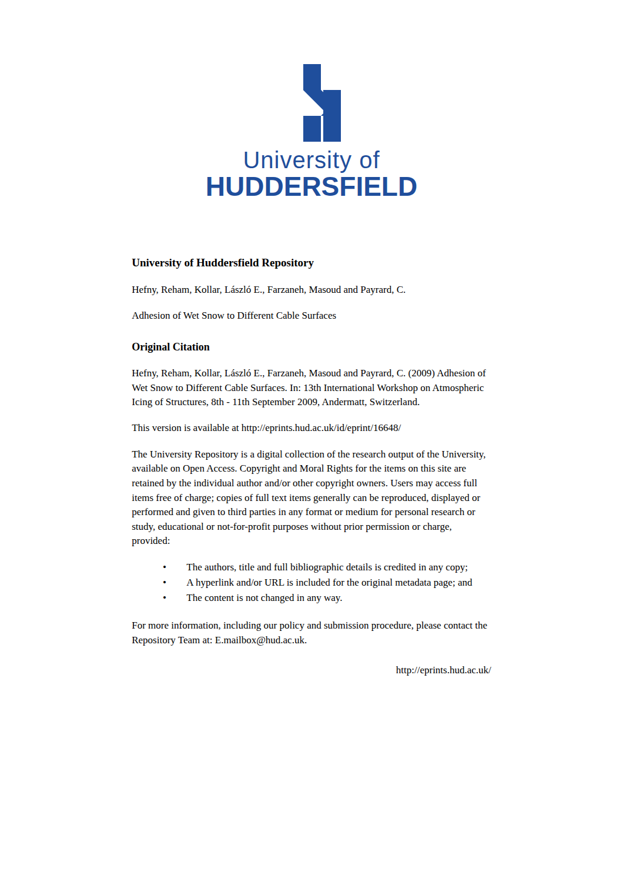University of HUDDERSFIELD
University of Huddersfield Repository
Hefny, Reham, Kollar, László E., Farzaneh, Masoud and Payrard, C.
Adhesion of Wet Snow to Different Cable Surfaces
Original Citation
Hefny, Reham, Kollar, László E., Farzaneh, Masoud and Payrard, C. (2009) Adhesion of Wet Snow to Different Cable Surfaces. In: 13th International Workshop on Atmospheric Icing of Structures, 8th - 11th September 2009, Andermatt, Switzerland.
This version is available at http://eprints.hud.ac.uk/id/eprint/16648/
The University Repository is a digital collection of the research output of the University, available on Open Access. Copyright and Moral Rights for the items on this site are retained by the individual author and/or other copyright owners. Users may access full items free of charge; copies of full text items generally can be reproduced, displayed or performed and given to third parties in any format or medium for personal research or study, educational or not-for-profit purposes without prior permission or charge, provided:
The authors, title and full bibliographic details is credited in any copy;
A hyperlink and/or URL is included for the original metadata page; and
The content is not changed in any way.
For more information, including our policy and submission procedure, please contact the Repository Team at: E.mailbox@hud.ac.uk.
http://eprints.hud.ac.uk/